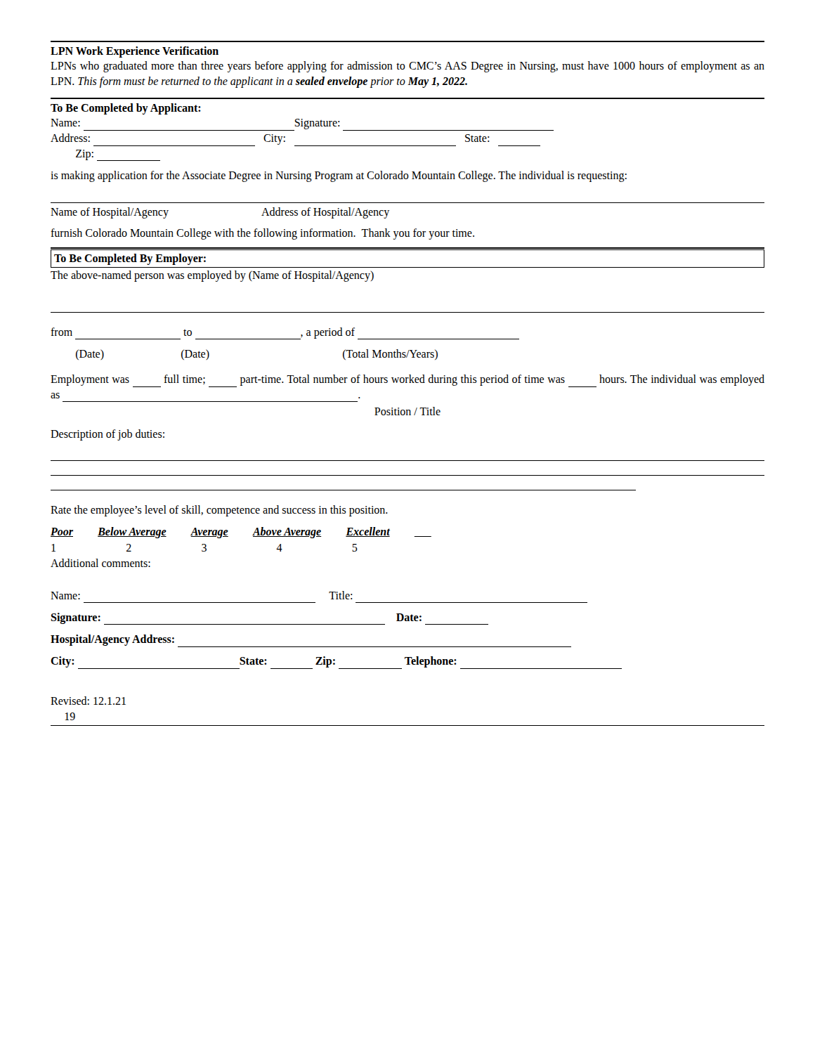LPN Work Experience Verification
LPNs who graduated more than three years before applying for admission to CMC’s AAS Degree in Nursing, must have 1000 hours of employment as an LPN. This form must be returned to the applicant in a sealed envelope prior to May 1, 2022.
To Be Completed by Applicant:
Name: Signature:
Address: City: State:
Zip:
is making application for the Associate Degree in Nursing Program at Colorado Mountain College. The individual is requesting:
Name of Hospital/Agency Address of Hospital/Agency
furnish Colorado Mountain College with the following information. Thank you for your time.
To Be Completed By Employer:
The above-named person was employed by (Name of Hospital/Agency)
from to , a period of
(Date) (Date) (Total Months/Years)
Employment was full time; part-time. Total number of hours worked during this period of time was hours. The individual was employed as .
Position / Title
Description of job duties:
Rate the employee’s level of skill, competence and success in this position.
Poor Below Average Average Above Average Excellent
1 2 3 4 5
Additional comments:
Name: Title:
Signature: Date:
Hospital/Agency Address:
City: State: Zip: Telephone:
Revised: 12.1.21
19